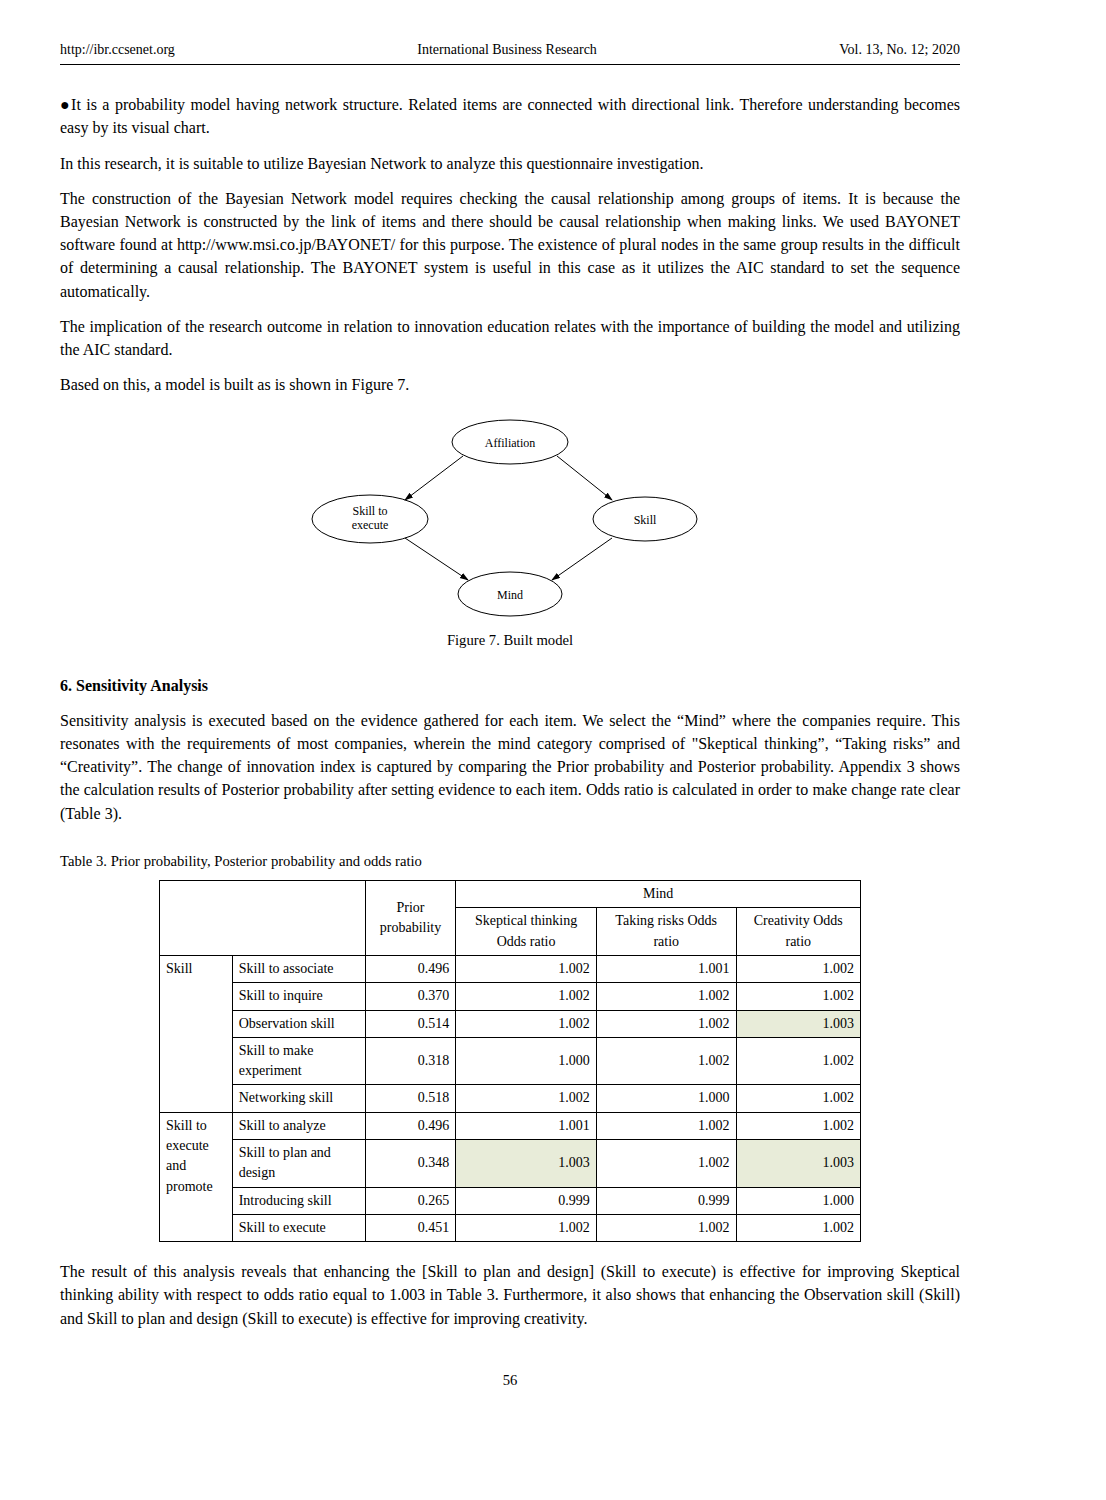http://ibr.ccsenet.org International Business Research Vol. 13, No. 12; 2020
●It is a probability model having network structure. Related items are connected with directional link. Therefore understanding becomes easy by its visual chart.
In this research, it is suitable to utilize Bayesian Network to analyze this questionnaire investigation.
The construction of the Bayesian Network model requires checking the causal relationship among groups of items. It is because the Bayesian Network is constructed by the link of items and there should be causal relationship when making links. We used BAYONET software found at http://www.msi.co.jp/BAYONET/ for this purpose. The existence of plural nodes in the same group results in the difficult of determining a causal relationship. The BAYONET system is useful in this case as it utilizes the AIC standard to set the sequence automatically.
The implication of the research outcome in relation to innovation education relates with the importance of building the model and utilizing the AIC standard.
Based on this, a model is built as is shown in Figure 7.
Affiliation Skill to execute Skill Mind
Figure 7. Built model
6. Sensitivity Analysis
Sensitivity analysis is executed based on the evidence gathered for each item. We select the “Mind” where the companies require. This resonates with the requirements of most companies, wherein the mind category comprised of "Skeptical thinking”, “Taking risks” and “Creativity”. The change of innovation index is captured by comparing the Prior probability and Posterior probability. Appendix 3 shows the calculation results of Posterior probability after setting evidence to each item. Odds ratio is calculated in order to make change rate clear (Table 3).
Table 3. Prior probability, Posterior probability and odds ratio
| | Prior probability | Mind |
| --- | --- | --- |
| Skeptical thinking Odds ratio | Taking risks Odds ratio | Creativity Odds ratio |
| Skill | Skill to associate | 0.496 | 1.002 | 1.001 | 1.002 |
| Skill to inquire | 0.370 | 1.002 | 1.002 | 1.002 |
| Observation skill | 0.514 | 1.002 | 1.002 | 1.003 |
| Skill to make experiment | 0.318 | 1.000 | 1.002 | 1.002 |
| Networking skill | 0.518 | 1.002 | 1.000 | 1.002 |
| Skill to execute and promote | Skill to analyze | 0.496 | 1.001 | 1.002 | 1.002 |
| Skill to plan and design | 0.348 | 1.003 | 1.002 | 1.003 |
| Introducing skill | 0.265 | 0.999 | 0.999 | 1.000 |
| Skill to execute | 0.451 | 1.002 | 1.002 | 1.002 |
The result of this analysis reveals that enhancing the [Skill to plan and design] (Skill to execute) is effective for improving Skeptical thinking ability with respect to odds ratio equal to 1.003 in Table 3. Furthermore, it also shows that enhancing the Observation skill (Skill) and Skill to plan and design (Skill to execute) is effective for improving creativity.
56